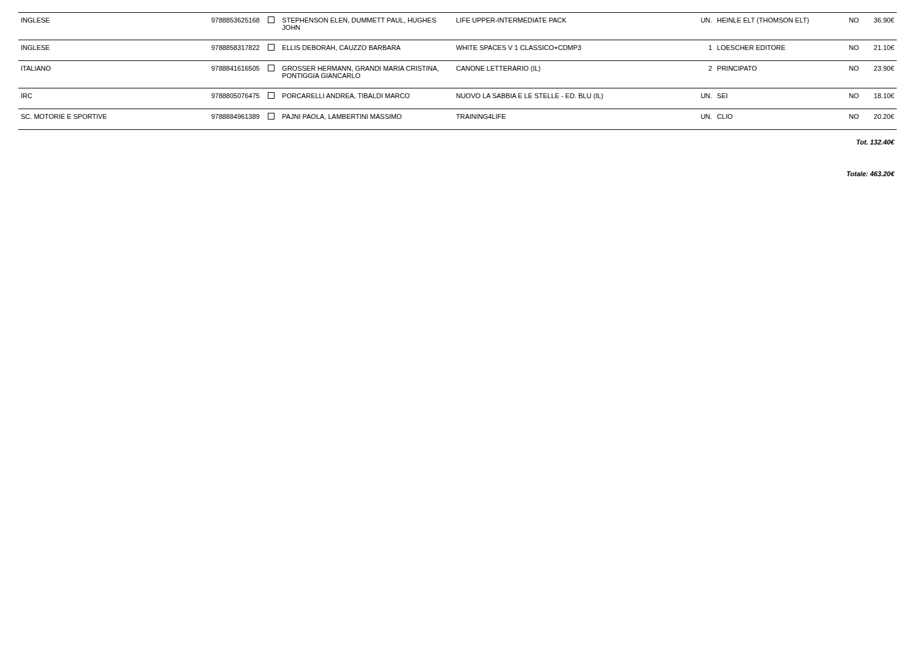| INGLESE | 9788853625168 | | STEPHENSON ELEN, DUMMETT PAUL, HUGHES JOHN | LIFE UPPER-INTERMEDIATE PACK | UN. | HEINLE ELT (THOMSON ELT) | NO | 36.90€ |
| INGLESE | 9788858317822 | | ELLIS DEBORAH, CAUZZO BARBARA | WHITE SPACES V 1 CLASSICO+CDMP3 | 1 | LOESCHER EDITORE | NO | 21.10€ |
| ITALIANO | 9788841616505 | | GROSSER HERMANN, GRANDI MARIA CRISTINA, PONTIGGIA GIANCARLO | CANONE LETTERARIO (IL) | 2 | PRINCIPATO | NO | 23.90€ |
| IRC | 9788805076475 | | PORCARELLI ANDREA, TIBALDI MARCO | NUOVO LA SABBIA E LE STELLE - ED. BLU (IL) | UN. | SEI | NO | 18.10€ |
| SC. MOTORIE E SPORTIVE | 9788884961389 | | PAJNI PAOLA, LAMBERTINI MASSIMO | TRAINING4LIFE | UN. | CLIO | NO | 20.20€ |
| Tot. 132.40€ |
| Totale: 463.20€ |